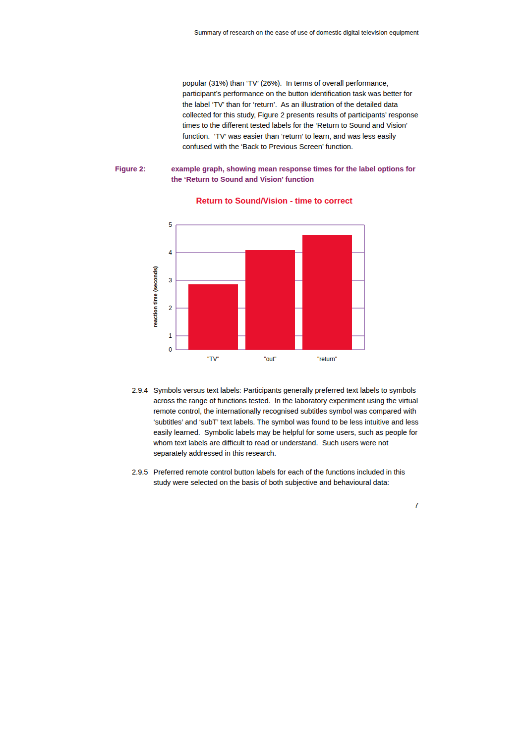Summary of research on the ease of use of domestic digital television equipment
popular (31%) than ‘TV’ (26%). In terms of overall performance, participant’s performance on the button identification task was better for the label ‘TV’ than for ‘return’. As an illustration of the detailed data collected for this study, Figure 2 presents results of participants’ response times to the different tested labels for the ‘Return to Sound and Vision’ function. ‘TV’ was easier than ‘return’ to learn, and was less easily confused with the ‘Back to Previous Screen’ function.
Figure 2:
example graph, showing mean response times for the label options for the ‘Return to Sound and Vision’ function
Return to Sound/Vision - time to correct
reaction time (seconds) 5 4 3 2 1 0 "TV" "out" "return"
2.9.4
Symbols versus text labels: Participants generally preferred text labels to symbols across the range of functions tested. In the laboratory experiment using the virtual remote control, the internationally recognised subtitles symbol was compared with ‘subtitles’ and ‘subT’ text labels. The symbol was found to be less intuitive and less easily learned. Symbolic labels may be helpful for some users, such as people for whom text labels are difficult to read or understand. Such users were not separately addressed in this research.
2.9.5
Preferred remote control button labels for each of the functions included in this study were selected on the basis of both subjective and behavioural data:
7